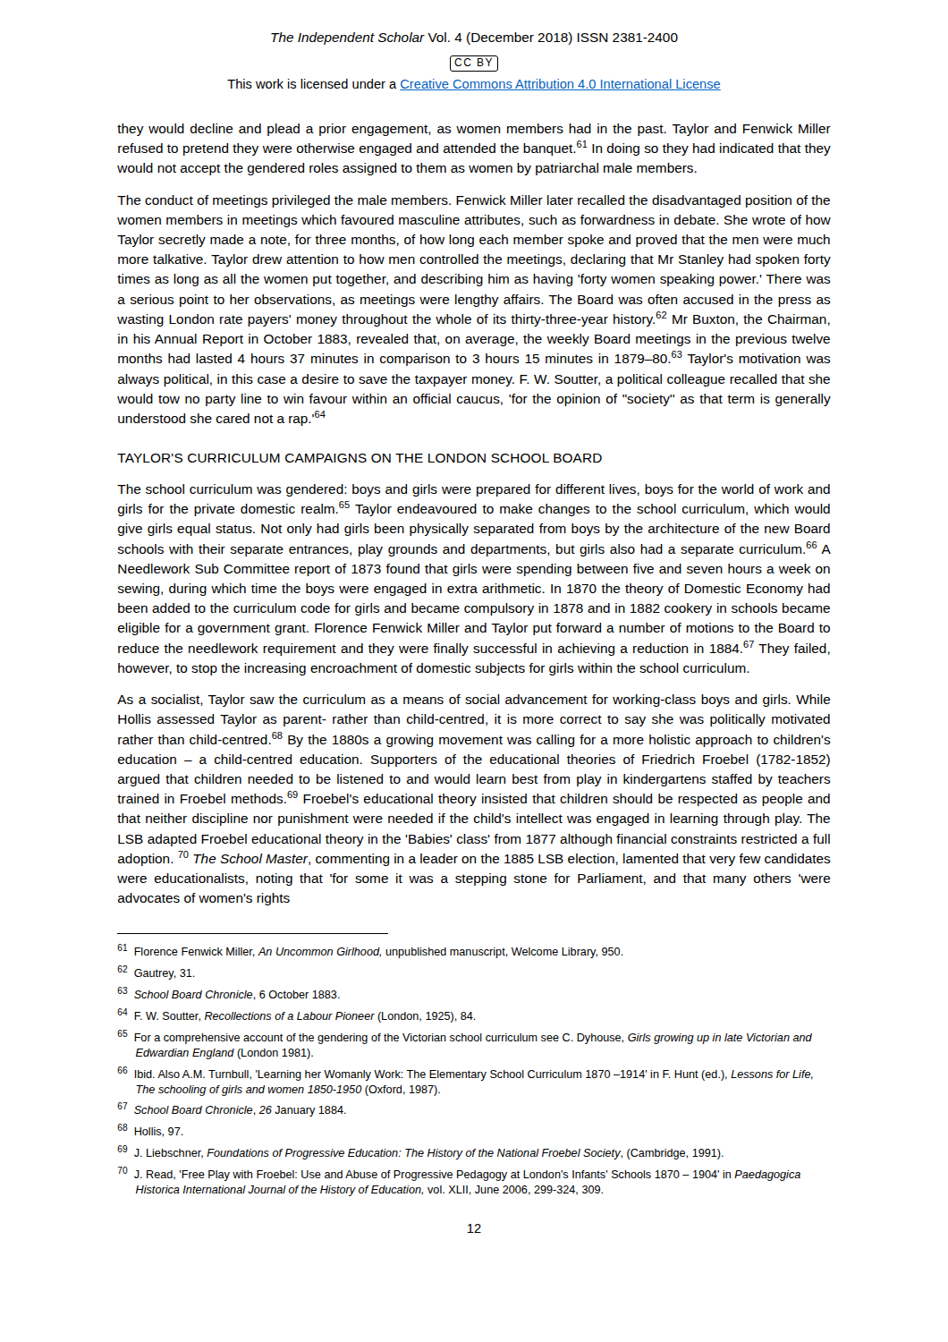The Independent Scholar Vol. 4 (December 2018) ISSN 2381-2400
CC BY
This work is licensed under a Creative Commons Attribution 4.0 International License
they would decline and plead a prior engagement, as women members had in the past. Taylor and Fenwick Miller refused to pretend they were otherwise engaged and attended the banquet.61 In doing so they had indicated that they would not accept the gendered roles assigned to them as women by patriarchal male members.
The conduct of meetings privileged the male members. Fenwick Miller later recalled the disadvantaged position of the women members in meetings which favoured masculine attributes, such as forwardness in debate. She wrote of how Taylor secretly made a note, for three months, of how long each member spoke and proved that the men were much more talkative. Taylor drew attention to how men controlled the meetings, declaring that Mr Stanley had spoken forty times as long as all the women put together, and describing him as having 'forty women speaking power.' There was a serious point to her observations, as meetings were lengthy affairs. The Board was often accused in the press as wasting London rate payers' money throughout the whole of its thirty-three-year history.62 Mr Buxton, the Chairman, in his Annual Report in October 1883, revealed that, on average, the weekly Board meetings in the previous twelve months had lasted 4 hours 37 minutes in comparison to 3 hours 15 minutes in 1879–80.63 Taylor's motivation was always political, in this case a desire to save the taxpayer money. F. W. Soutter, a political colleague recalled that she would tow no party line to win favour within an official caucus, 'for the opinion of "society'' as that term is generally understood she cared not a rap.'64
Taylor's curriculum campaigns on the London School Board
The school curriculum was gendered: boys and girls were prepared for different lives, boys for the world of work and girls for the private domestic realm.65 Taylor endeavoured to make changes to the school curriculum, which would give girls equal status. Not only had girls been physically separated from boys by the architecture of the new Board schools with their separate entrances, play grounds and departments, but girls also had a separate curriculum.66 A Needlework Sub Committee report of 1873 found that girls were spending between five and seven hours a week on sewing, during which time the boys were engaged in extra arithmetic. In 1870 the theory of Domestic Economy had been added to the curriculum code for girls and became compulsory in 1878 and in 1882 cookery in schools became eligible for a government grant. Florence Fenwick Miller and Taylor put forward a number of motions to the Board to reduce the needlework requirement and they were finally successful in achieving a reduction in 1884.67 They failed, however, to stop the increasing encroachment of domestic subjects for girls within the school curriculum.
As a socialist, Taylor saw the curriculum as a means of social advancement for working-class boys and girls. While Hollis assessed Taylor as parent- rather than child-centred, it is more correct to say she was politically motivated rather than child-centred.68 By the 1880s a growing movement was calling for a more holistic approach to children's education – a child-centred education. Supporters of the educational theories of Friedrich Froebel (1782-1852) argued that children needed to be listened to and would learn best from play in kindergartens staffed by teachers trained in Froebel methods.69 Froebel's educational theory insisted that children should be respected as people and that neither discipline nor punishment were needed if the child's intellect was engaged in learning through play. The LSB adapted Froebel educational theory in the 'Babies' class' from 1877 although financial constraints restricted a full adoption. 70 The School Master, commenting in a leader on the 1885 LSB election, lamented that very few candidates were educationalists, noting that 'for some it was a stepping stone for Parliament, and that many others 'were advocates of women's rights
61 Florence Fenwick Miller, An Uncommon Girlhood, unpublished manuscript, Welcome Library, 950.
62 Gautrey, 31.
63 School Board Chronicle, 6 October 1883.
64 F. W. Soutter, Recollections of a Labour Pioneer (London, 1925), 84.
65 For a comprehensive account of the gendering of the Victorian school curriculum see C. Dyhouse, Girls growing up in late Victorian and Edwardian England (London 1981).
66 Ibid. Also A.M. Turnbull, 'Learning her Womanly Work: The Elementary School Curriculum 1870 –1914' in F. Hunt (ed.), Lessons for Life, The schooling of girls and women 1850-1950 (Oxford, 1987).
67 School Board Chronicle, 26 January 1884.
68 Hollis, 97.
69 J. Liebschner, Foundations of Progressive Education: The History of the National Froebel Society, (Cambridge, 1991).
70 J. Read, 'Free Play with Froebel: Use and Abuse of Progressive Pedagogy at London's Infants' Schools 1870 – 1904' in Paedagogica Historica International Journal of the History of Education, vol. XLII, June 2006, 299-324, 309.
12